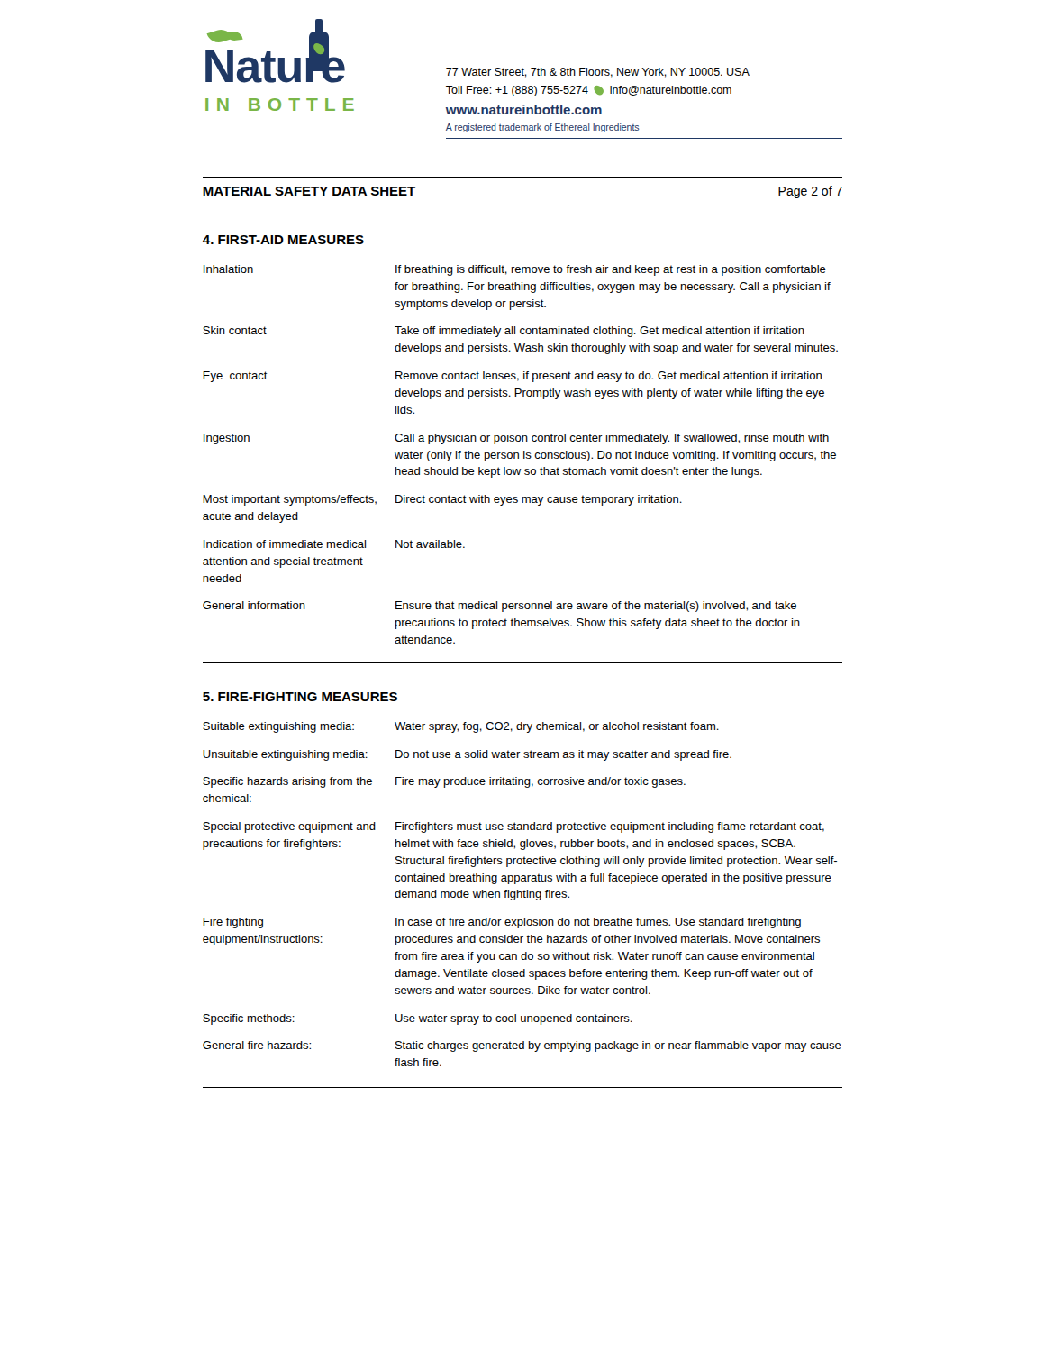Nat ure
IN BOTTLE
77 Water Street, 7th & 8th Floors, New York, NY 10005. USA
Toll Free: +1 (888) 755-5274 info@natureinbottle.com
www.natureinbottle.com
A registered trademark of Ethereal Ingredients
MATERIAL SAFETY DATA SHEET Page 2 of 7
4. FIRST-AID MEASURES
| Inhalation | If breathing is difficult, remove to fresh air and keep at rest in a position comfortable for breathing. For breathing difficulties, oxygen may be necessary. Call a physician if symptoms develop or persist. |
| Skin contact | Take off immediately all contaminated clothing. Get medical attention if irritation develops and persists. Wash skin thoroughly with soap and water for several minutes. |
| Eye contact | Remove contact lenses, if present and easy to do. Get medical attention if irritation develops and persists. Promptly wash eyes with plenty of water while lifting the eye lids. |
| Ingestion | Call a physician or poison control center immediately. If swallowed, rinse mouth with water (only if the person is conscious). Do not induce vomiting. If vomiting occurs, the head should be kept low so that stomach vomit doesn't enter the lungs. |
| Most important symptoms/effects, acute and delayed | Direct contact with eyes may cause temporary irritation. |
| Indication of immediate medical attention and special treatment needed | Not available. |
| General information | Ensure that medical personnel are aware of the material(s) involved, and take precautions to protect themselves. Show this safety data sheet to the doctor in attendance. |
5. FIRE-FIGHTING MEASURES
| Suitable extinguishing media: | Water spray, fog, CO2, dry chemical, or alcohol resistant foam. |
| Unsuitable extinguishing media: | Do not use a solid water stream as it may scatter and spread fire. |
| Specific hazards arising from the chemical: | Fire may produce irritating, corrosive and/or toxic gases. |
| Special protective equipment and precautions for firefighters: | Firefighters must use standard protective equipment including flame retardant coat, helmet with face shield, gloves, rubber boots, and in enclosed spaces, SCBA. Structural firefighters protective clothing will only provide limited protection. Wear self-contained breathing apparatus with a full facepiece operated in the positive pressure demand mode when fighting fires. |
| Fire fighting equipment/instructions: | In case of fire and/or explosion do not breathe fumes. Use standard firefighting procedures and consider the hazards of other involved materials. Move containers from fire area if you can do so without risk. Water runoff can cause environmental damage. Ventilate closed spaces before entering them. Keep run-off water out of sewers and water sources. Dike for water control. |
| Specific methods: | Use water spray to cool unopened containers. |
| General fire hazards: | Static charges generated by emptying package in or near flammable vapor may cause flash fire. |